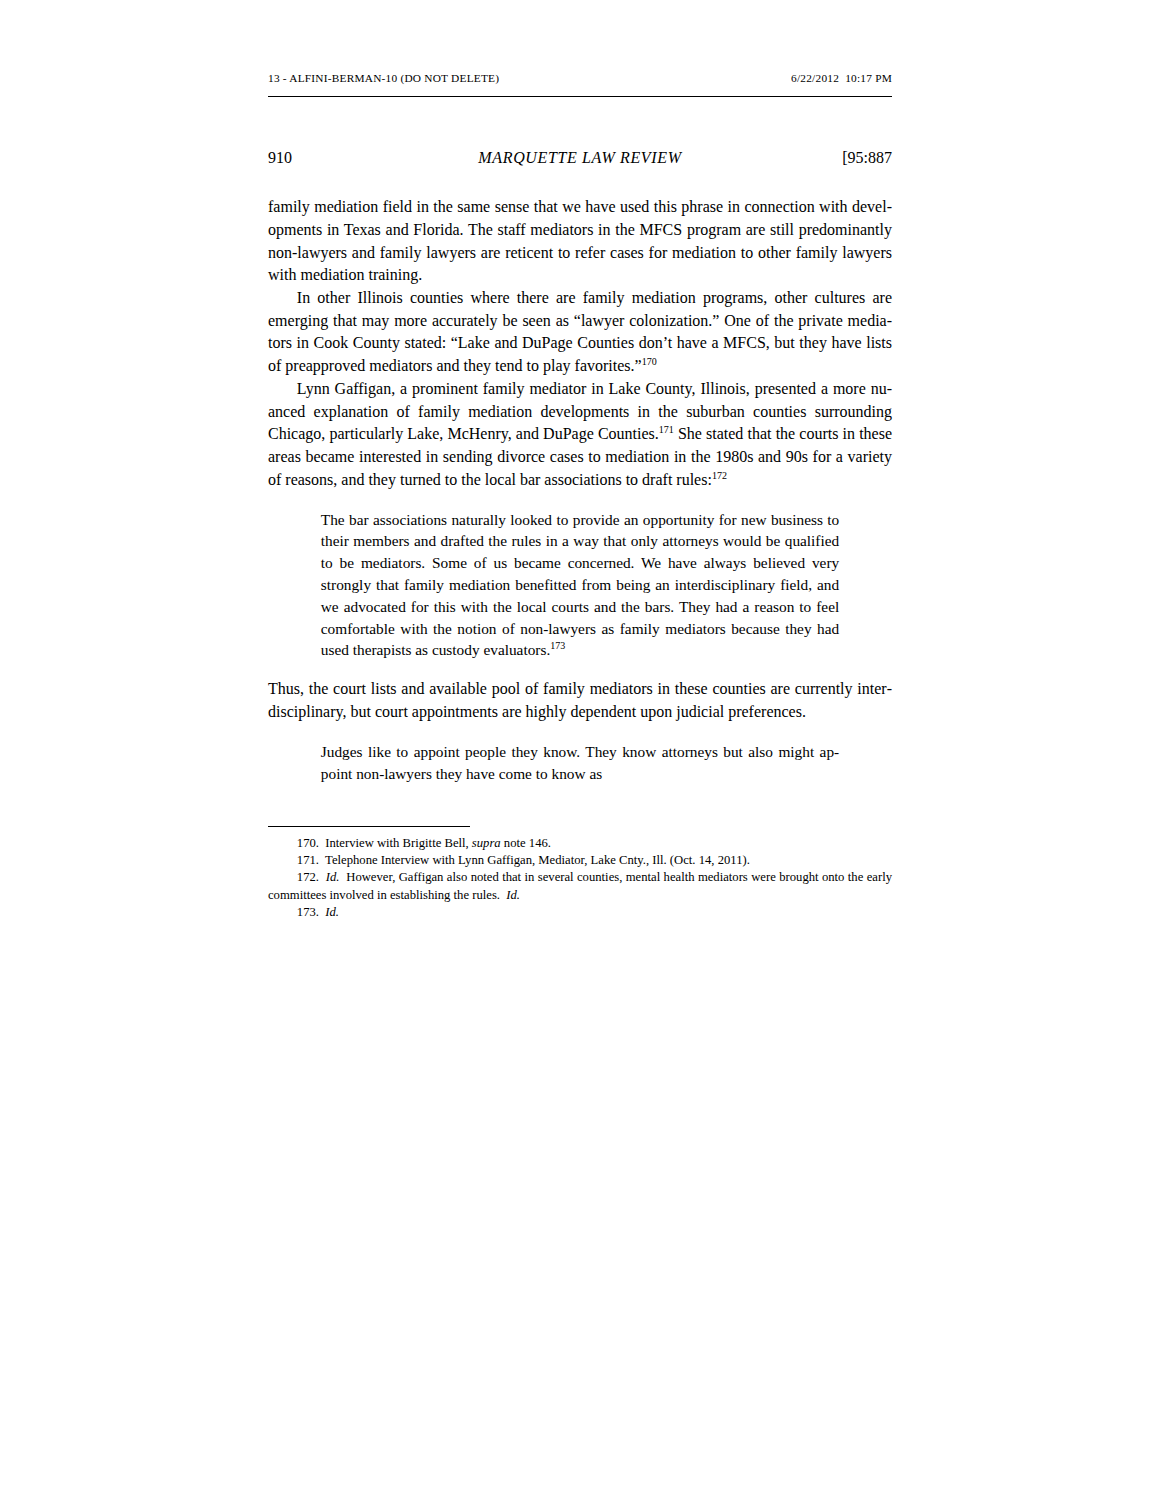13 - Alfini-Berman-10 (Do Not Delete) 6/22/2012 10:17 PM
910 MARQUETTE LAW REVIEW [95:887
family mediation field in the same sense that we have used this phrase in connection with developments in Texas and Florida. The staff mediators in the MFCS program are still predominantly non-lawyers and family lawyers are reticent to refer cases for mediation to other family lawyers with mediation training.
In other Illinois counties where there are family mediation programs, other cultures are emerging that may more accurately be seen as “lawyer colonization.” One of the private mediators in Cook County stated: “Lake and DuPage Counties don’t have a MFCS, but they have lists of preapproved mediators and they tend to play favorites.”170
Lynn Gaffigan, a prominent family mediator in Lake County, Illinois, presented a more nuanced explanation of family mediation developments in the suburban counties surrounding Chicago, particularly Lake, McHenry, and DuPage Counties.171 She stated that the courts in these areas became interested in sending divorce cases to mediation in the 1980s and 90s for a variety of reasons, and they turned to the local bar associations to draft rules:172
The bar associations naturally looked to provide an opportunity for new business to their members and drafted the rules in a way that only attorneys would be qualified to be mediators. Some of us became concerned. We have always believed very strongly that family mediation benefitted from being an interdisciplinary field, and we advocated for this with the local courts and the bars. They had a reason to feel comfortable with the notion of non-lawyers as family mediators because they had used therapists as custody evaluators.173
Thus, the court lists and available pool of family mediators in these counties are currently interdisciplinary, but court appointments are highly dependent upon judicial preferences.
Judges like to appoint people they know. They know attorneys but also might appoint non-lawyers they have come to know as
170. Interview with Brigitte Bell, supra note 146.
171. Telephone Interview with Lynn Gaffigan, Mediator, Lake Cnty., Ill. (Oct. 14, 2011).
172. Id. However, Gaffigan also noted that in several counties, mental health mediators were brought onto the early committees involved in establishing the rules. Id.
173. Id.